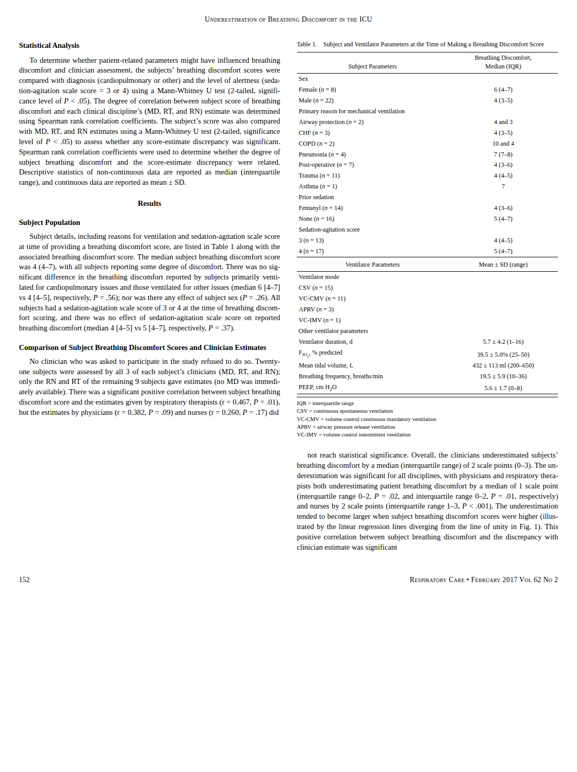Underestimation of Breathing Discomfort in the ICU
Statistical Analysis
To determine whether patient-related parameters might have influenced breathing discomfort and clinician assessment, the subjects’ breathing discomfort scores were compared with diagnosis (cardiopulmonary or other) and the level of alertness (sedation-agitation scale score = 3 or 4) using a Mann-Whitney U test (2-tailed, significance level of P < .05). The degree of correlation between subject score of breathing discomfort and each clinical discipline’s (MD, RT, and RN) estimate was determined using Spearman rank correlation coefficients. The subject’s score was also compared with MD, RT, and RN estimates using a Mann-Whitney U test (2-tailed, significance level of P < .05) to assess whether any score-estimate discrepancy was significant. Spearman rank correlation coefficients were used to determine whether the degree of subject breathing discomfort and the score-estimate discrepancy were related. Descriptive statistics of non-continuous data are reported as median (interquartile range), and continuous data are reported as mean ± SD.
Results
Subject Population
Subject details, including reasons for ventilation and sedation-agitation scale score at time of providing a breathing discomfort score, are listed in Table 1 along with the associated breathing discomfort score. The median subject breathing discomfort score was 4 (4–7), with all subjects reporting some degree of discomfort. There was no significant difference in the breathing discomfort reported by subjects primarily ventilated for cardiopulmonary issues and those ventilated for other issues (median 6 [4–7] vs 4 [4–5], respectively, P = .56); nor was there any effect of subject sex (P = .26). All subjects had a sedation-agitation scale score of 3 or 4 at the time of breathing discomfort scoring, and there was no effect of sedation-agitation scale score on reported breathing discomfort (median 4 [4–5] vs 5 [4–7], respectively, P = .37).
Comparison of Subject Breathing Discomfort Scores and Clinician Estimates
No clinician who was asked to participate in the study refused to do so. Twenty-one subjects were assessed by all 3 of each subject’s clinicians (MD, RT, and RN); only the RN and RT of the remaining 9 subjects gave estimates (no MD was immediately available). There was a significant positive correlation between subject breathing discomfort score and the estimates given by respiratory therapists (r = 0.467, P = .01), but the estimates by physicians (r = 0.382, P = .09) and nurses (r = 0.260, P = .17) did
Table 1. Subject and Ventilator Parameters at the Time of Making a Breathing Discomfort Score
| Subject Parameters | Breathing Discomfort, Median (IQR) |
| --- | --- |
| Sex | |
| Female ( n = 8) | 6 (4–7) |
| Male ( n = 22) | 4 (3–5) |
| Primary reason for mechanical ventilation | |
| Airway protection ( n = 2) | 4 and 3 |
| CHF ( n = 3) | 4 (3–5) |
| COPD ( n = 2) | 10 and 4 |
| Pneumonia ( n = 4) | 7 (7–8) |
| Post-operative ( n = 7) | 4 (3–6) |
| Trauma ( n = 11) | 4 (4–5) |
| Asthma ( n = 1) | 7 |
| Prior sedation | |
| Fentanyl ( n = 14) | 4 (3–6) |
| None ( n = 16) | 5 (4–7) |
| Sedation-agitation score | |
| 3 ( n = 13) | 4 (4–5) |
| 4 ( n = 17) | 5 (4–7) |
| Ventilator Parameters | Mean ± SD (range) |
| Ventilator mode | |
| CSV ( n = 15) | |
| VC-CMV ( n = 11) | |
| APRV ( n = 3) | |
| VC-IMV ( n = 1) | |
| Other ventilator parameters | |
| Ventilator duration, d | 5.7 ± 4.2 (1–16) |
| F IO 2 , % predicted | 39.5 ± 5.0% (25–50) |
| Mean tidal volume, L | 432 ± 113 ml (200–650) |
| Breathing frequency, breaths/min | 19.5 ± 5.9 (10–36) |
| PEEP, cm H 2 O | 5.6 ± 1.7 (0–8) |
IQR = interquartile range
CSV = continuous spontaneous ventilation
VC-CMV = volume control continuous mandatory ventilation
APRV = airway pressure release ventilation
VC-IMV = volume control intermittent ventilation
not reach statistical significance. Overall, the clinicians underestimated subjects’ breathing discomfort by a median (interquartile range) of 2 scale points (0–3). The underestimation was significant for all disciplines, with physicians and respiratory therapists both underestimating patient breathing discomfort by a median of 1 scale point (interquartile range 0–2, P = .02, and interquartile range 0–2, P = .01, respectively) and nurses by 2 scale points (interquartile range 1–3, P < .001). The underestimation tended to become larger when subject breathing discomfort scores were higher (illustrated by the linear regression lines diverging from the line of unity in Fig. 1). This positive correlation between subject breathing discomfort and the discrepancy with clinician estimate was significant
152
Respiratory Care • February 2017 Vol 62 No 2